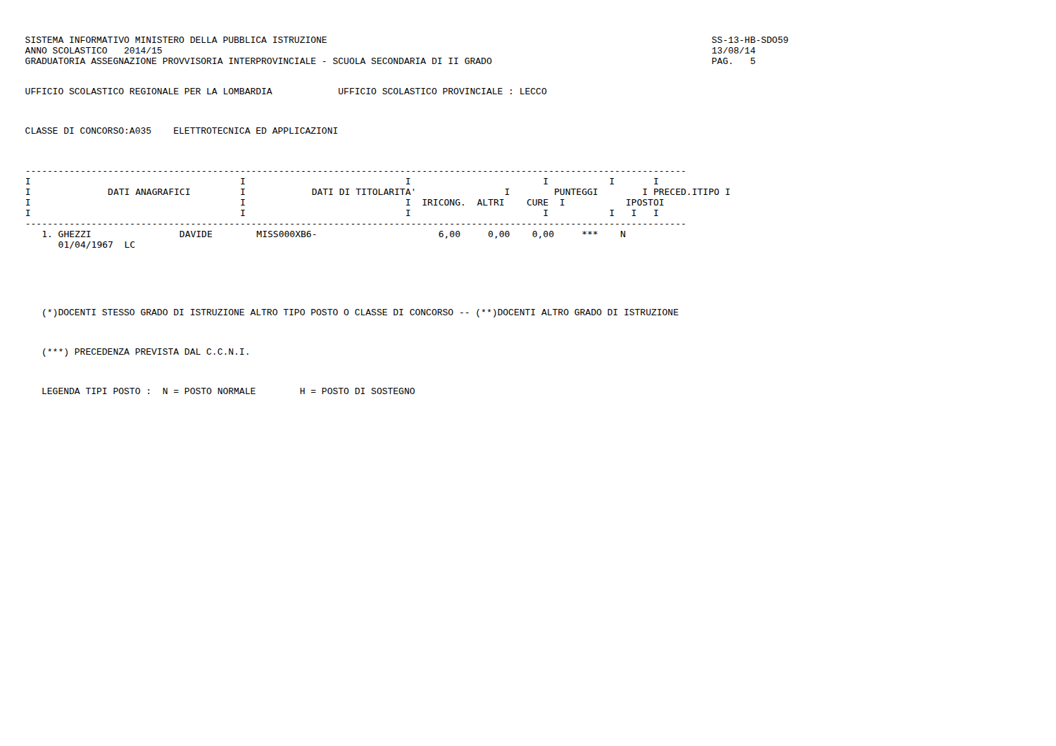SISTEMA INFORMATIVO MINISTERO DELLA PUBBLICA ISTRUZIONE ANNO SCOLASTICO 2014/15 GRADUATORIA ASSEGNAZIONE PROVVISORIA INTERPROVINCIALE - SCUOLA SECONDARIA DI II GRADO
SS-13-HB-SDO59 13/08/14 PAG. 5
UFFICIO SCOLASTICO REGIONALE PER LA LOMBARDIA UFFICIO SCOLASTICO PROVINCIALE : LECCO
CLASSE DI CONCORSO:A035 ELETTROTECNICA ED APPLICAZIONI
  ------------------------------------------------------------------------------------------------------------------------
  I                                      I                             I                        I           I       I
  I              DATI ANAGRAFICI         I            DATI DI TITOLARITA'                I        PUNTEGGI        I PRECED.ITIPO I
  I                                      I                             I  IRICONG.  ALTRI    CURE  I           IPOSTOI
  I                                      I                             I                        I           I   I   I
  ------------------------------------------------------------------------------------------------------------------------
     1. GHEZZI                DAVIDE        MISS000XB6-                      6,00     0,00    0,00     ***    N
        01/04/1967  LC
(*)DOCENTI STESSO GRADO DI ISTRUZIONE ALTRO TIPO POSTO O CLASSE DI CONCORSO -- (**)DOCENTI ALTRO GRADO DI ISTRUZIONE
(***) PRECEDENZA PREVISTA DAL C.C.N.I.
LEGENDA TIPI POSTO : N = POSTO NORMALE H = POSTO DI SOSTEGNO